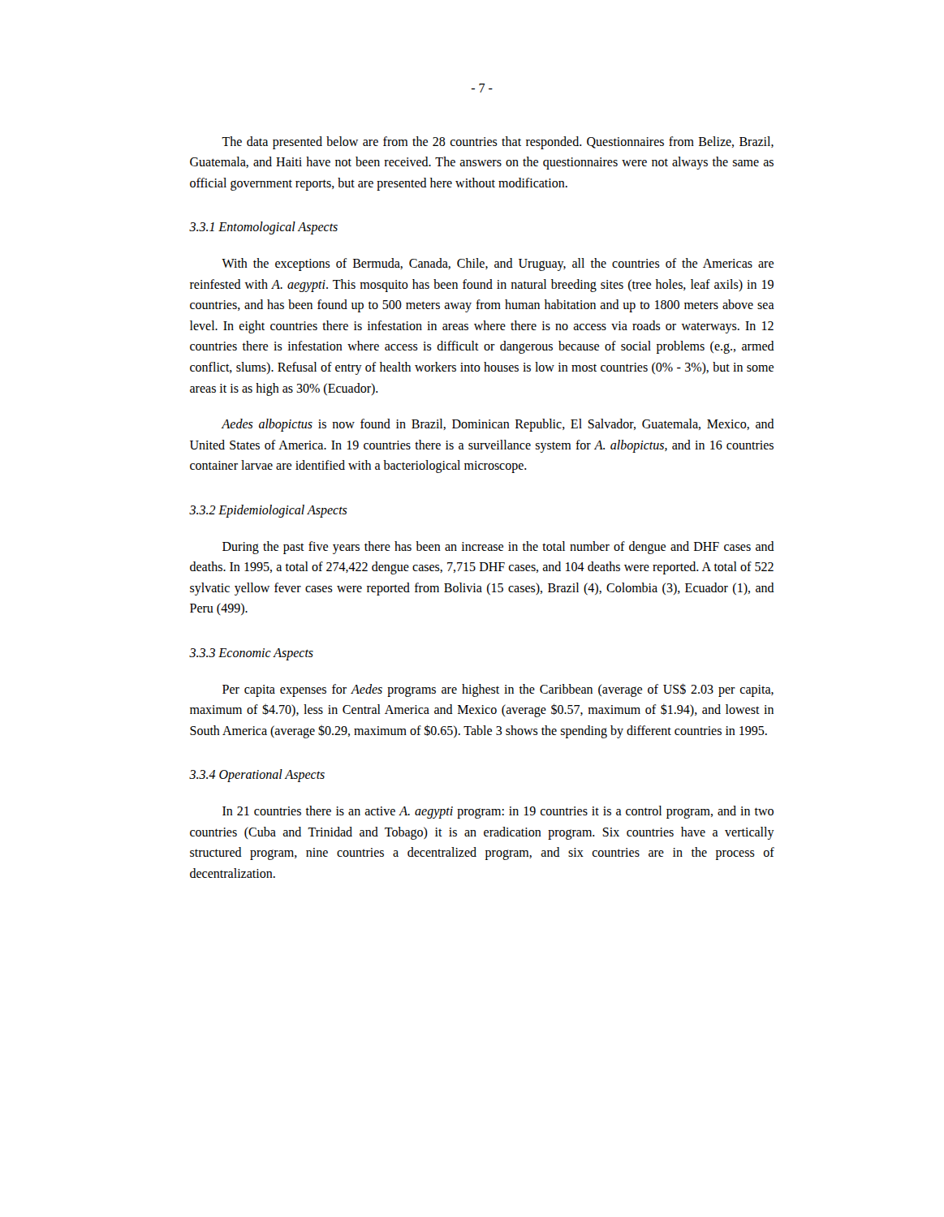- 7 -
The data presented below are from the 28 countries that responded. Questionnaires from Belize, Brazil, Guatemala, and Haiti have not been received. The answers on the questionnaires were not always the same as official government reports, but are presented here without modification.
3.3.1 Entomological Aspects
With the exceptions of Bermuda, Canada, Chile, and Uruguay, all the countries of the Americas are reinfested with A. aegypti. This mosquito has been found in natural breeding sites (tree holes, leaf axils) in 19 countries, and has been found up to 500 meters away from human habitation and up to 1800 meters above sea level. In eight countries there is infestation in areas where there is no access via roads or waterways. In 12 countries there is infestation where access is difficult or dangerous because of social problems (e.g., armed conflict, slums). Refusal of entry of health workers into houses is low in most countries (0% - 3%), but in some areas it is as high as 30% (Ecuador).
Aedes albopictus is now found in Brazil, Dominican Republic, El Salvador, Guatemala, Mexico, and United States of America. In 19 countries there is a surveillance system for A. albopictus, and in 16 countries container larvae are identified with a bacteriological microscope.
3.3.2 Epidemiological Aspects
During the past five years there has been an increase in the total number of dengue and DHF cases and deaths. In 1995, a total of 274,422 dengue cases, 7,715 DHF cases, and 104 deaths were reported. A total of 522 sylvatic yellow fever cases were reported from Bolivia (15 cases), Brazil (4), Colombia (3), Ecuador (1), and Peru (499).
3.3.3 Economic Aspects
Per capita expenses for Aedes programs are highest in the Caribbean (average of US$ 2.03 per capita, maximum of $4.70), less in Central America and Mexico (average $0.57, maximum of $1.94), and lowest in South America (average $0.29, maximum of $0.65). Table 3 shows the spending by different countries in 1995.
3.3.4 Operational Aspects
In 21 countries there is an active A. aegypti program: in 19 countries it is a control program, and in two countries (Cuba and Trinidad and Tobago) it is an eradication program. Six countries have a vertically structured program, nine countries a decentralized program, and six countries are in the process of decentralization.